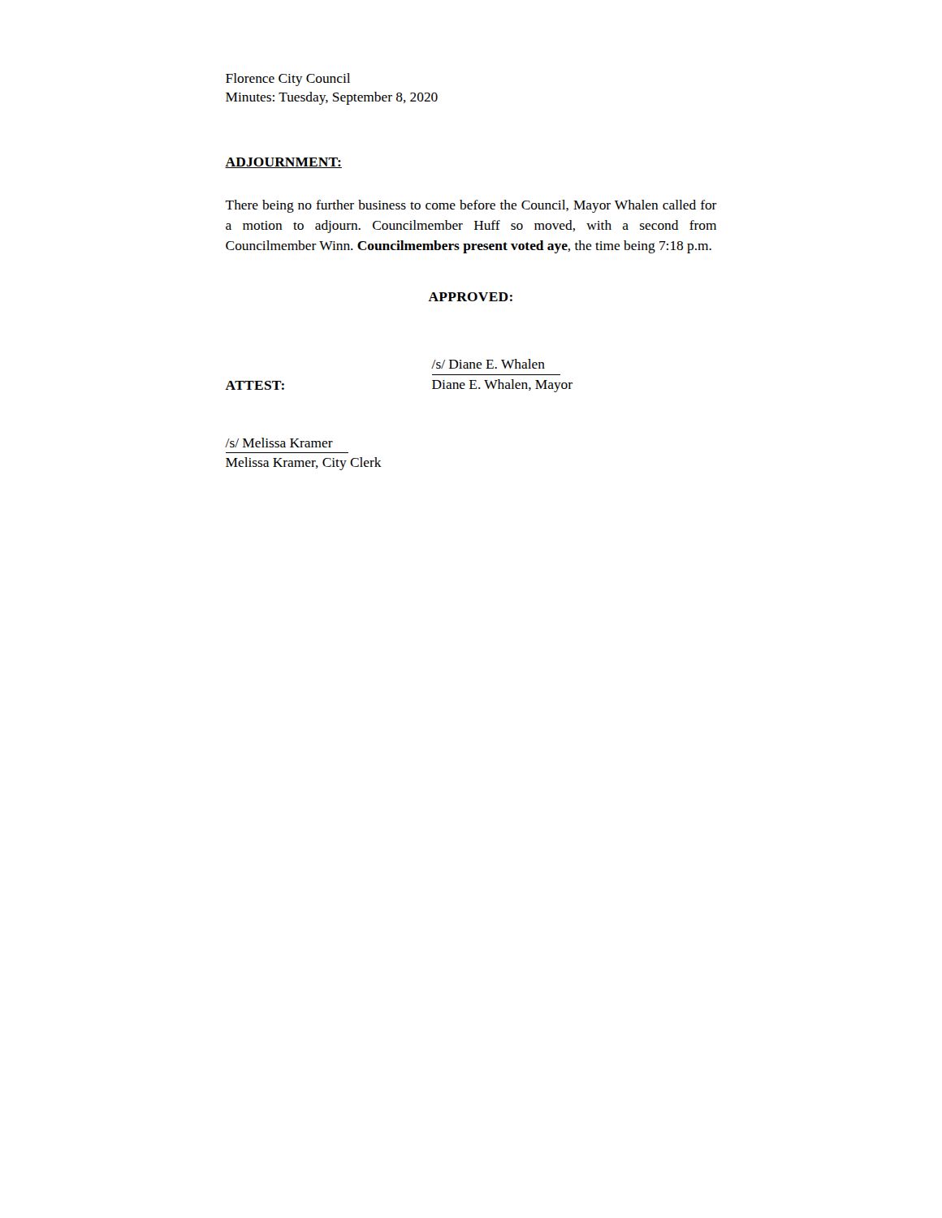Florence City Council
Minutes: Tuesday, September 8, 2020
ADJOURNMENT:
There being no further business to come before the Council, Mayor Whalen called for a motion to adjourn. Councilmember Huff so moved, with a second from Councilmember Winn. Councilmembers present voted aye, the time being 7:18 p.m.
APPROVED:
| | /s/ Diane E. Whalen |
| ATTEST: | Diane E. Whalen, Mayor |
/s/ Melissa Kramer
Melissa Kramer, City Clerk